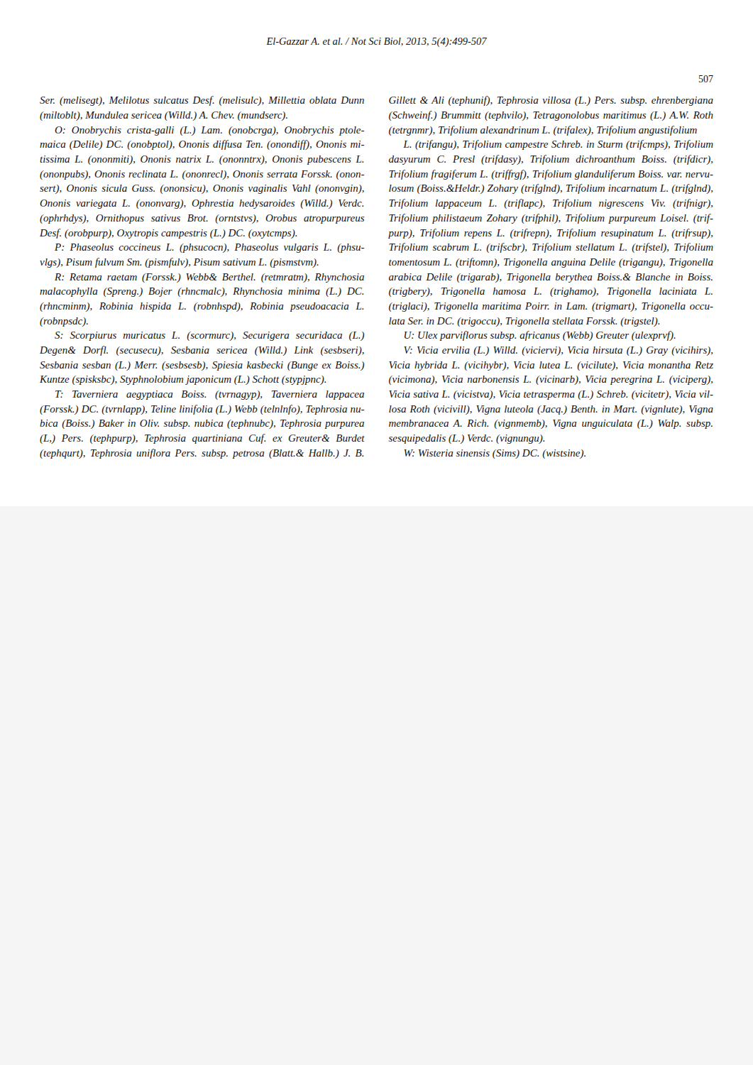El-Gazzar A. et al. / Not Sci Biol, 2013, 5(4):499-507
507
Ser. (melisegt), Melilotus sulcatus Desf. (melisulc), Millettia oblata Dunn (miltoblt), Mundulea sericea (Willd.) A. Chev. (mundserc).
O: Onobrychis crista-galli (L.) Lam. (onobcrga), Onobrychis ptolemaica (Delile) DC. (onobptol), Ononis diffusa Ten. (onondiff), Ononis mitissima L. (ononmiti), Ononis natrix L. (ononntrx), Ononis pubescens L. (ononpubs), Ononis reclinata L. (ononrecl), Ononis serrata Forssk. (ononsert), Ononis sicula Guss. (ononsicu), Ononis vaginalis Vahl (ononvgin), Ononis variegata L. (ononvarg), Ophrestia hedysaroides (Willd.) Verdc. (ophrhdys), Ornithopus sativus Brot. (orntstvs), Orobus atropurpureus Desf. (orobpurp), Oxytropis campestris (L.) DC. (oxytcmps).
P: Phaseolus coccineus L. (phsucocn), Phaseolus vulgaris L. (phsuvlgs), Pisum fulvum Sm. (pismfulv), Pisum sativum L. (pismstvm).
R: Retama raetam (Forssk.) Webb& Berthel. (retmratm), Rhynchosia malacophylla (Spreng.) Bojer (rhncmalc), Rhynchosia minima (L.) DC. (rhncminm), Robinia hispida L. (robnhspd), Robinia pseudoacacia L. (robnpsdc).
S: Scorpiurus muricatus L. (scormurc), Securigera securidaca (L.) Degen& Dorfl. (secusecu), Sesbania sericea (Willd.) Link (sesbseri), Sesbania sesban (L.) Merr. (sesbsesb), Spiesia kasbecki (Bunge ex Boiss.) Kuntze (spisksbc), Styphnolobium japonicum (L.) Schott (stypjpnc).
T: Taverniera aegyptiaca Boiss. (tvrnagyp), Taverniera lappacea (Forssk.) DC. (tvrnlapp), Teline linifolia (L.) Webb (telnlnfo), Tephrosia nubica (Boiss.) Baker in Oliv. subsp. nubica (tephnubc), Tephrosia purpurea (L,) Pers. (tephpurp), Tephrosia quartiniana Cuf. ex Greuter& Burdet (tephqurt), Tephrosia uniflora Pers. subsp. petrosa (Blatt.& Hallb.) J. B. Gillett & Ali (tephunif), Tephrosia villosa (L.) Pers. subsp. ehrenbergiana (Schweinf.) Brummitt (tephvilo), Tetragonolobus maritimus (L.) A.W. Roth (tetrgnmr), Trifolium alexandrinum L. (trifalex), Trifolium angustifolium
L. (trifangu), Trifolium campestre Schreb. in Sturm (trifcmps), Trifolium dasyurum C. Presl (trifdasy), Trifolium dichroanthum Boiss. (trifdicr), Trifolium fragiferum L. (triffrgf), Trifolium glanduliferum Boiss. var. nervulosum (Boiss.&Heldr.) Zohary (trifglnd), Trifolium incarnatum L. (trifglnd), Trifolium lappaceum L. (triflapc), Trifolium nigrescens Viv. (trifnigr), Trifolium philistaeum Zohary (trifphil), Trifolium purpureum Loisel. (trifpurp), Trifolium repens L. (trifrepn), Trifolium resupinatum L. (trifrsup), Trifolium scabrum L. (trifscbr), Trifolium stellatum L. (trifstel), Trifolium tomentosum L. (triftomn), Trigonella anguina Delile (trigangu), Trigonella arabica Delile (trigarab), Trigonella berythea Boiss.& Blanche in Boiss. (trigbery), Trigonella hamosa L. (trighamo), Trigonella laciniata L. (triglaci), Trigonella maritima Poirr. in Lam. (trigmart), Trigonella occulata Ser. in DC. (trigoccu), Trigonella stellata Forssk. (trigstel).
U: Ulex parviflorus subsp. africanus (Webb) Greuter (ulexprvf).
V: Vicia ervilia (L.) Willd. (viciervi), Vicia hirsuta (L.) Gray (vicihirs), Vicia hybrida L. (vicihybr), Vicia lutea L. (vicilute), Vicia monantha Retz (vicimona), Vicia narbonensis L. (vicinarb), Vicia peregrina L. (viciperg), Vicia sativa L. (vicistva), Vicia tetrasperma (L.) Schreb. (vicitetr), Vicia villosa Roth (vicivill), Vigna luteola (Jacq.) Benth. in Mart. (vignlute), Vigna membranacea A. Rich. (vignmemb), Vigna unguiculata (L.) Walp. subsp. sesquipedalis (L.) Verdc. (vignungu).
W: Wisteria sinensis (Sims) DC. (wistsine).